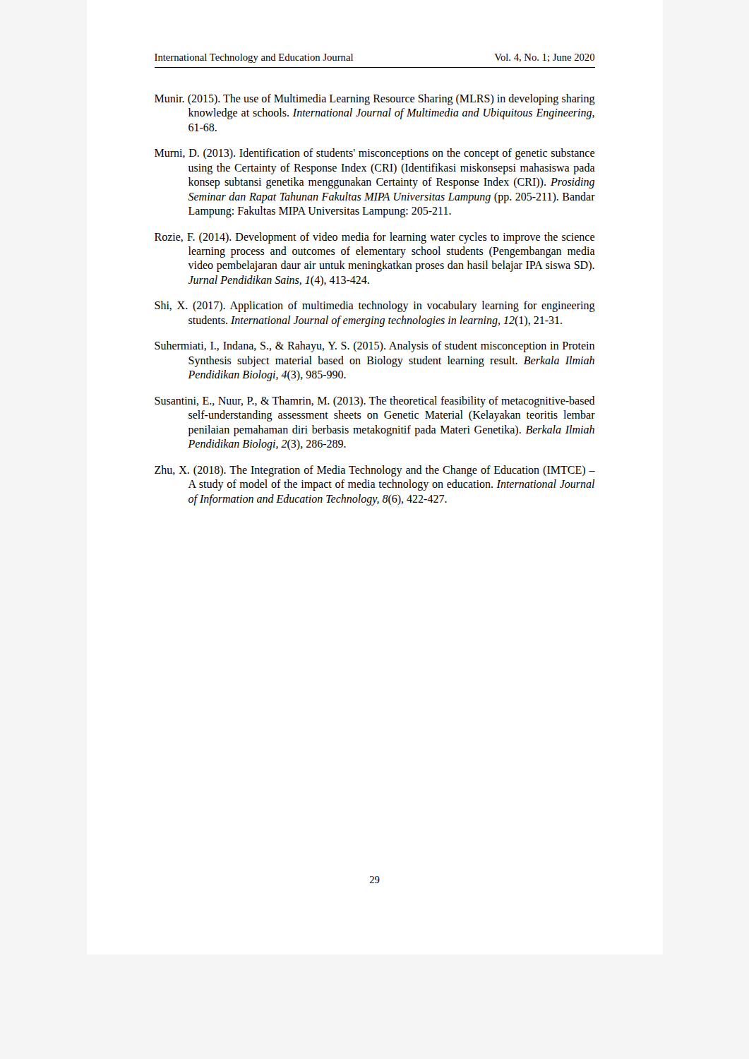International Technology and Education Journal Vol. 4, No. 1; June 2020
Munir. (2015). The use of Multimedia Learning Resource Sharing (MLRS) in developing sharing knowledge at schools. International Journal of Multimedia and Ubiquitous Engineering, 61-68.
Murni, D. (2013). Identification of students' misconceptions on the concept of genetic substance using the Certainty of Response Index (CRI) (Identifikasi miskonsepsi mahasiswa pada konsep subtansi genetika menggunakan Certainty of Response Index (CRI)). Prosiding Seminar dan Rapat Tahunan Fakultas MIPA Universitas Lampung (pp. 205-211). Bandar Lampung: Fakultas MIPA Universitas Lampung: 205-211.
Rozie, F. (2014). Development of video media for learning water cycles to improve the science learning process and outcomes of elementary school students (Pengembangan media video pembelajaran daur air untuk meningkatkan proses dan hasil belajar IPA siswa SD). Jurnal Pendidikan Sains, 1(4), 413-424.
Shi, X. (2017). Application of multimedia technology in vocabulary learning for engineering students. International Journal of emerging technologies in learning, 12(1), 21-31.
Suhermiati, I., Indana, S., & Rahayu, Y. S. (2015). Analysis of student misconception in Protein Synthesis subject material based on Biology student learning result. Berkala Ilmiah Pendidikan Biologi, 4(3), 985-990.
Susantini, E., Nuur, P., & Thamrin, M. (2013). The theoretical feasibility of metacognitive-based self-understanding assessment sheets on Genetic Material (Kelayakan teoritis lembar penilaian pemahaman diri berbasis metakognitif pada Materi Genetika). Berkala Ilmiah Pendidikan Biologi, 2(3), 286-289.
Zhu, X. (2018). The Integration of Media Technology and the Change of Education (IMTCE) – A study of model of the impact of media technology on education. International Journal of Information and Education Technology, 8(6), 422-427.
29